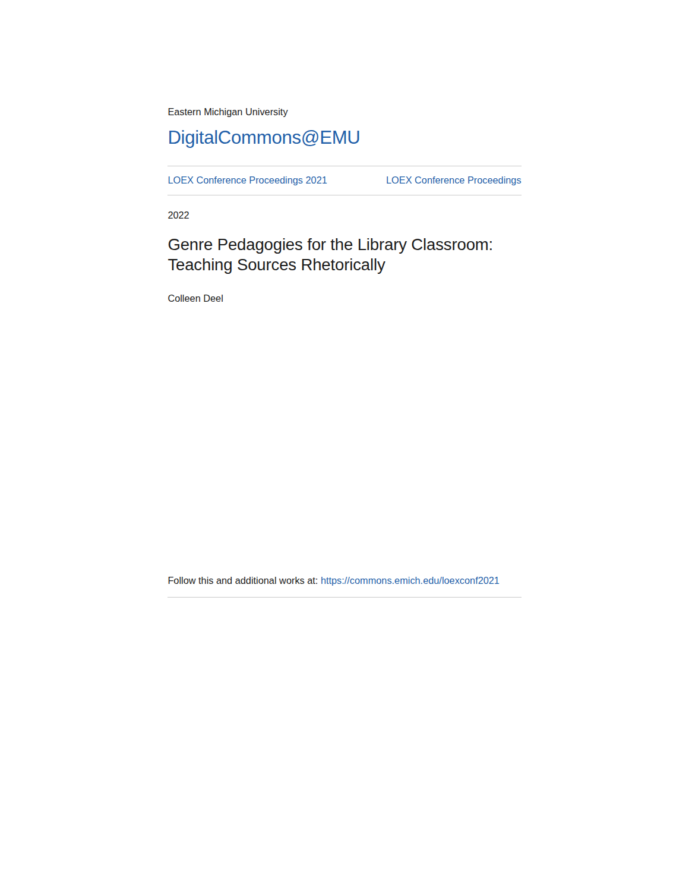Eastern Michigan University
DigitalCommons@EMU
LOEX Conference Proceedings 2021
LOEX Conference Proceedings
2022
Genre Pedagogies for the Library Classroom: Teaching Sources Rhetorically
Colleen Deel
Follow this and additional works at: https://commons.emich.edu/loexconf2021